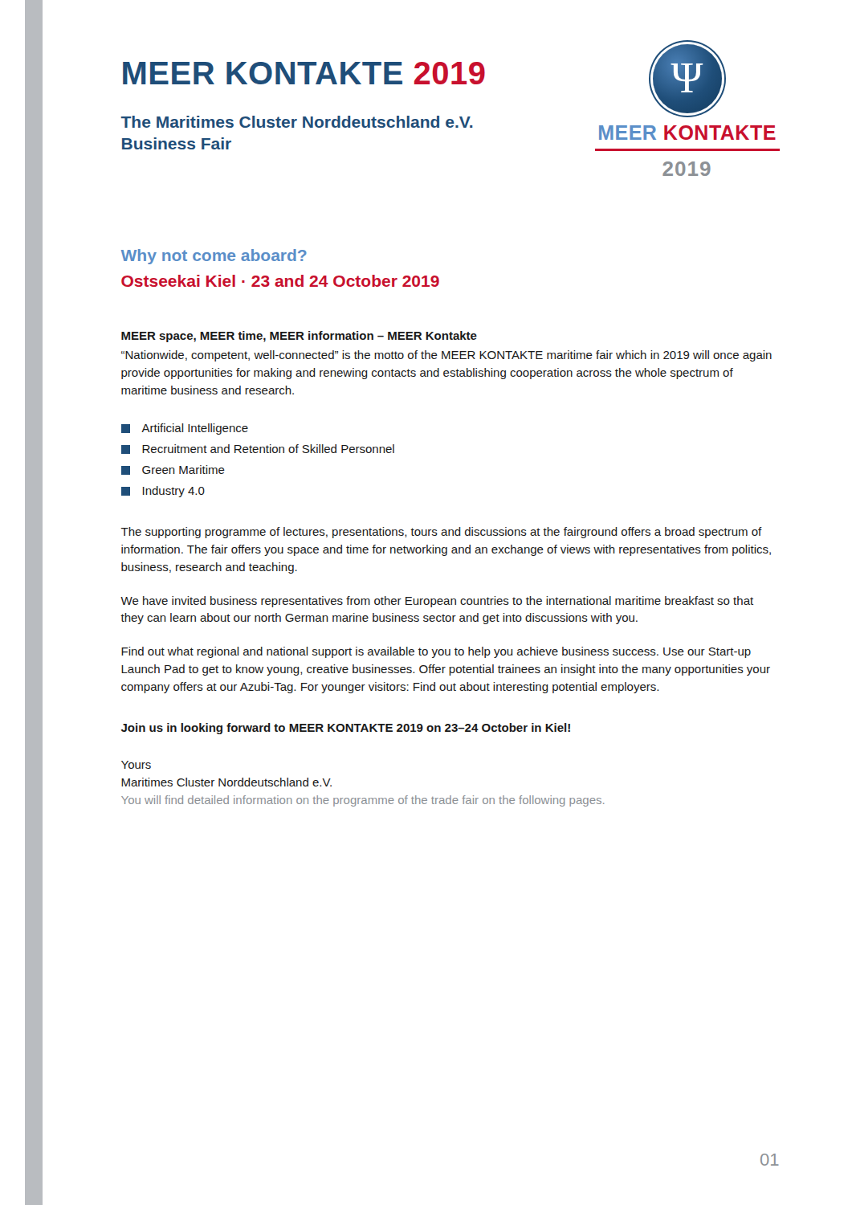MEER KONTAKTE
2019
MEER KONTAKTE 2019
The Maritimes Cluster Norddeutschland e.V.Business Fair
Why not come aboard?
Ostseekai Kiel · 23 and 24 October 2019
MEER space, MEER time, MEER information – MEER Kontakte
“Nationwide, competent, well-connected” is the motto of the MEER KONTAKTE maritime fair which in 2019 will once again provide opportunities for making and renewing contacts and establishing cooperation across the whole spectrum of maritime business and research.
Artificial Intelligence
Recruitment and Retention of Skilled Personnel
Green Maritime
Industry 4.0
The supporting programme of lectures, presentations, tours and discussions at the fairground offers a broad spectrum of information. The fair offers you space and time for networking and an exchange of views with representatives from politics, business, research and teaching.
We have invited business representatives from other European countries to the international maritime breakfast so that they can learn about our north German marine business sector and get into discussions with you.
Find out what regional and national support is available to you to help you achieve business success. Use our Start-up Launch Pad to get to know young, creative businesses. Offer potential trainees an insight into the many opportunities your company offers at our Azubi-Tag. For younger visitors: Find out about interesting potential employers.
Join us in looking forward to MEER KONTAKTE 2019 on 23–24 October in Kiel!
Yours Maritimes Cluster Norddeutschland e.V.
You will find detailed information on the programme of the trade fair on the following pages.
01